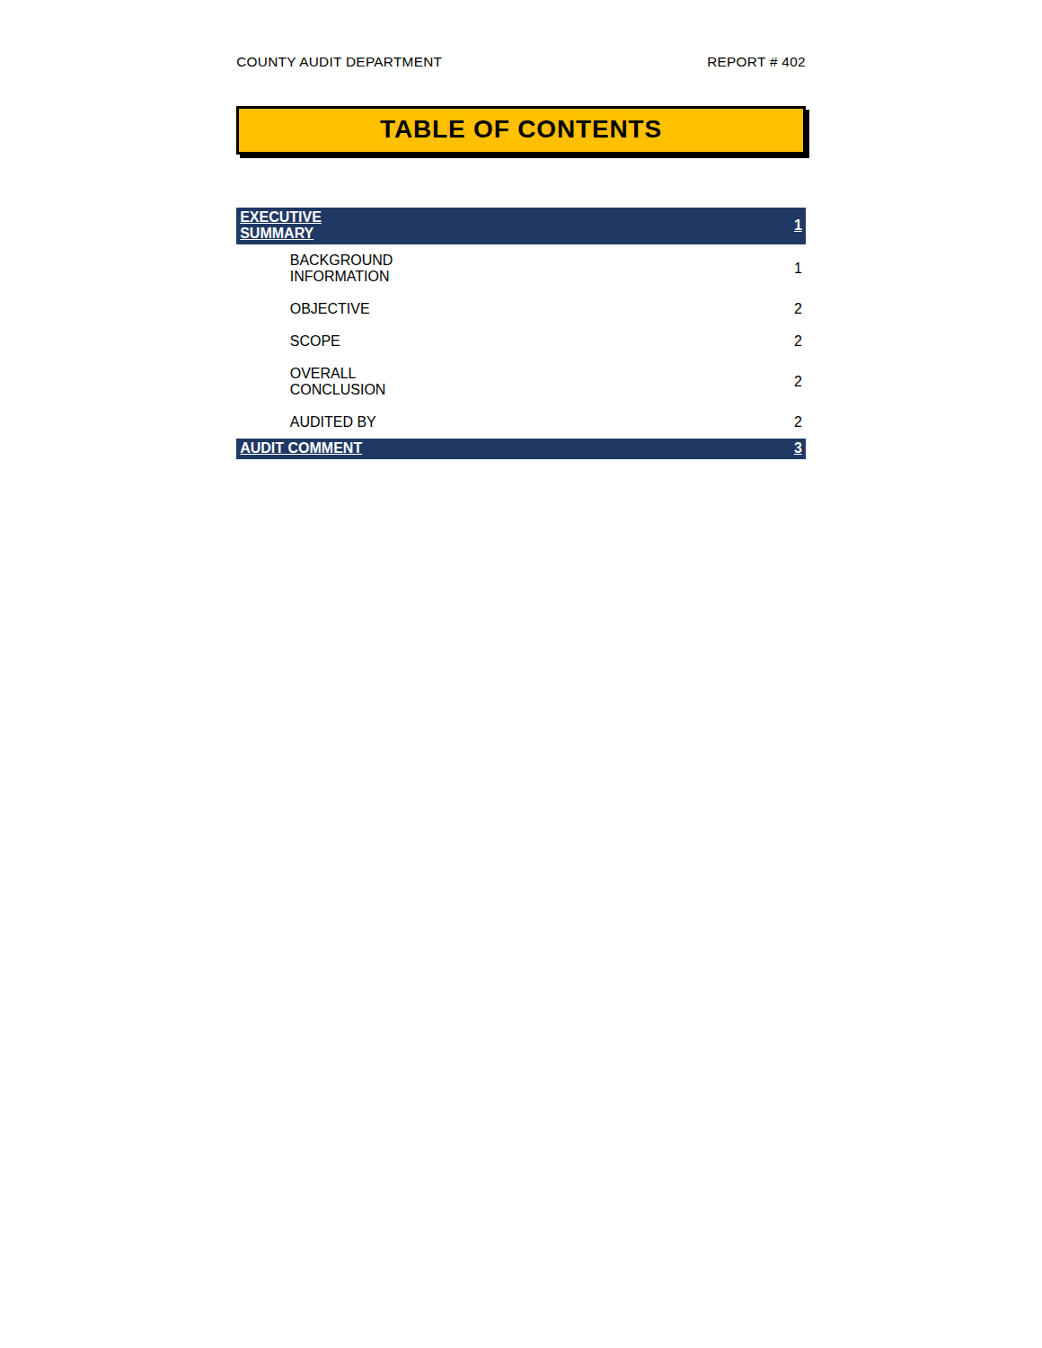COUNTY AUDIT DEPARTMENT
REPORT # 402
TABLE OF CONTENTS
| EXECUTIVE SUMMARY | 1 |
| BACKGROUND INFORMATION | 1 |
| OBJECTIVE | 2 |
| SCOPE | 2 |
| OVERALL CONCLUSION | 2 |
| AUDITED BY | 2 |
| AUDIT COMMENT | 3 |